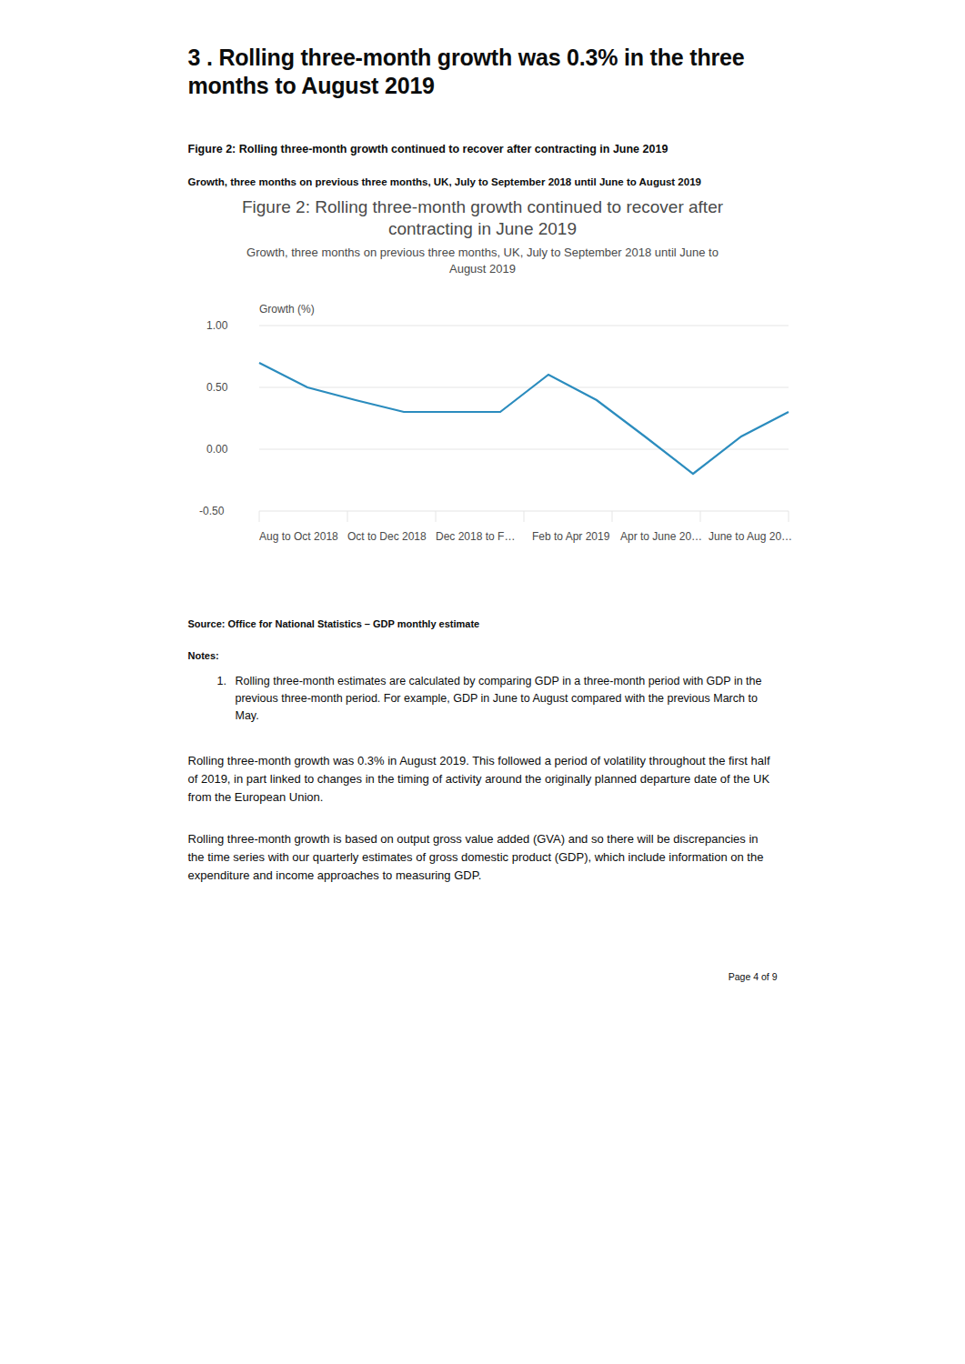3 . Rolling three-month growth was 0.3% in the three months to August 2019
Figure 2: Rolling three-month growth continued to recover after contracting in June 2019
Growth, three months on previous three months, UK, July to September 2018 until June to August 2019
Figure 2: Rolling three-month growth continued to recover after
contracting in June 2019
Growth, three months on previous three months, UK, July to September 2018 until June to August 2019
Growth (%) 1.00 0.50 0.00 -0.50 Aug to Oct 2018 Oct to Dec 2018 Dec 2018 to F… Feb to Apr 2019 Apr to June 20… June to Aug 20…
Source: Office for National Statistics – GDP monthly estimate
Notes:
Rolling three-month estimates are calculated by comparing GDP in a three-month period with GDP in the previous three-month period. For example, GDP in June to August compared with the previous March to May.
Rolling three-month growth was 0.3% in August 2019. This followed a period of volatility throughout the first half of 2019, in part linked to changes in the timing of activity around the originally planned departure date of the UK from the European Union.
Rolling three-month growth is based on output gross value added (GVA) and so there will be discrepancies in the time series with our quarterly estimates of gross domestic product (GDP), which include information on the expenditure and income approaches to measuring GDP.
Page 4 of 9